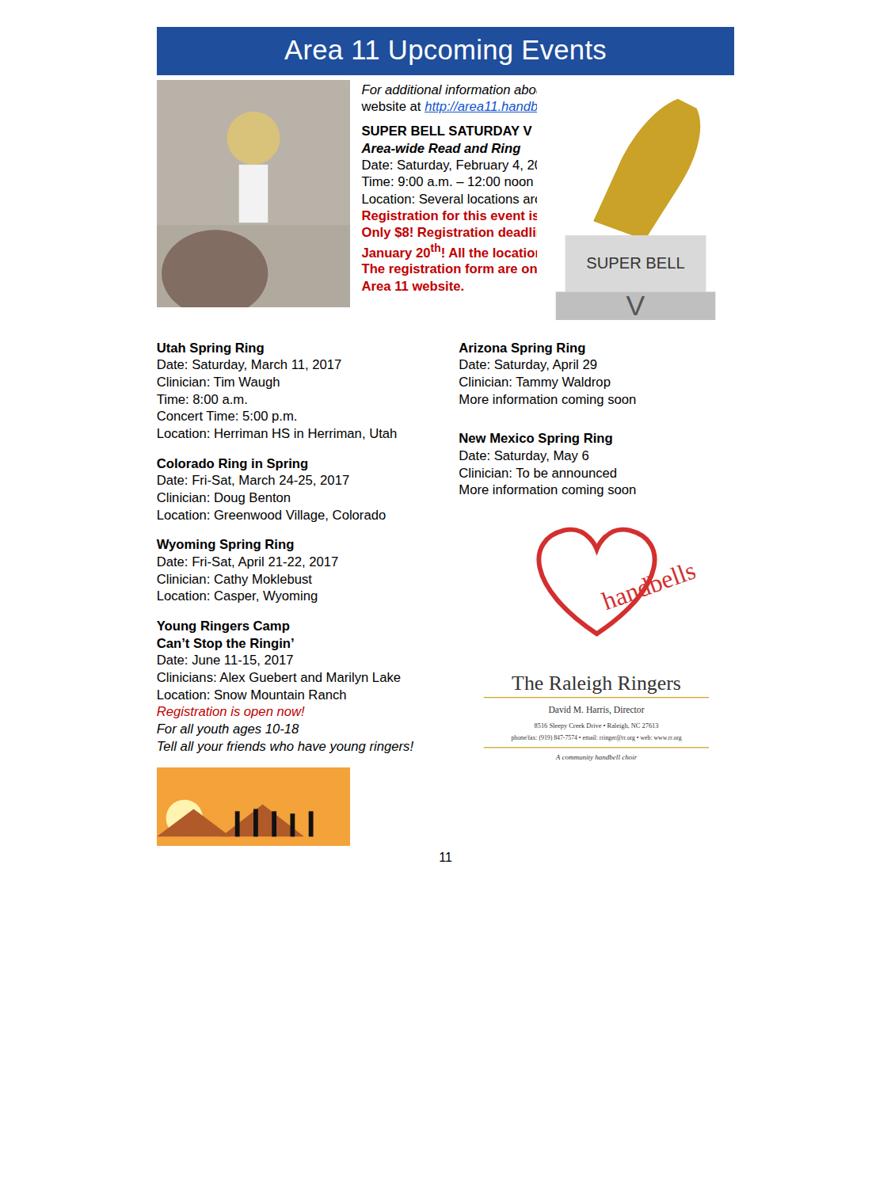Area 11 Upcoming Events
For additional information about each event, visit our Area 11 website at http://area11.handbellmusicians.org/events-4/events/
SUPER BELL SATURDAY V
Area-wide Read and Ring
Date: Saturday, February 4, 2017
Time: 9:00 a.m. – 12:00 noon
Location: Several locations around Area 11
Registration for this event is
Only $8! Registration deadline is
January 20th! All the locations and
The registration form are on the
Area 11 website.
Utah Spring Ring
Date: Saturday, March 11, 2017
Clinician: Tim Waugh
Time: 8:00 a.m.
Concert Time: 5:00 p.m.
Location: Herriman HS in Herriman, Utah
Colorado Ring in Spring
Date: Fri-Sat, March 24-25, 2017
Clinician: Doug Benton
Location: Greenwood Village, Colorado
Wyoming Spring Ring
Date: Fri-Sat, April 21-22, 2017
Clinician: Cathy Moklebust
Location: Casper, Wyoming
Young Ringers Camp
Can’t Stop the Ringin’
Date: June 11-15, 2017
Clinicians: Alex Guebert and Marilyn Lake
Location: Snow Mountain Ranch
Registration is open now!
For all youth ages 10-18
Tell all your friends who have young ringers!
Arizona Spring Ring
Date: Saturday, April 29
Clinician: Tammy Waldrop
More information coming soon
New Mexico Spring Ring
Date: Saturday, May 6
Clinician: To be announced
More information coming soon
11